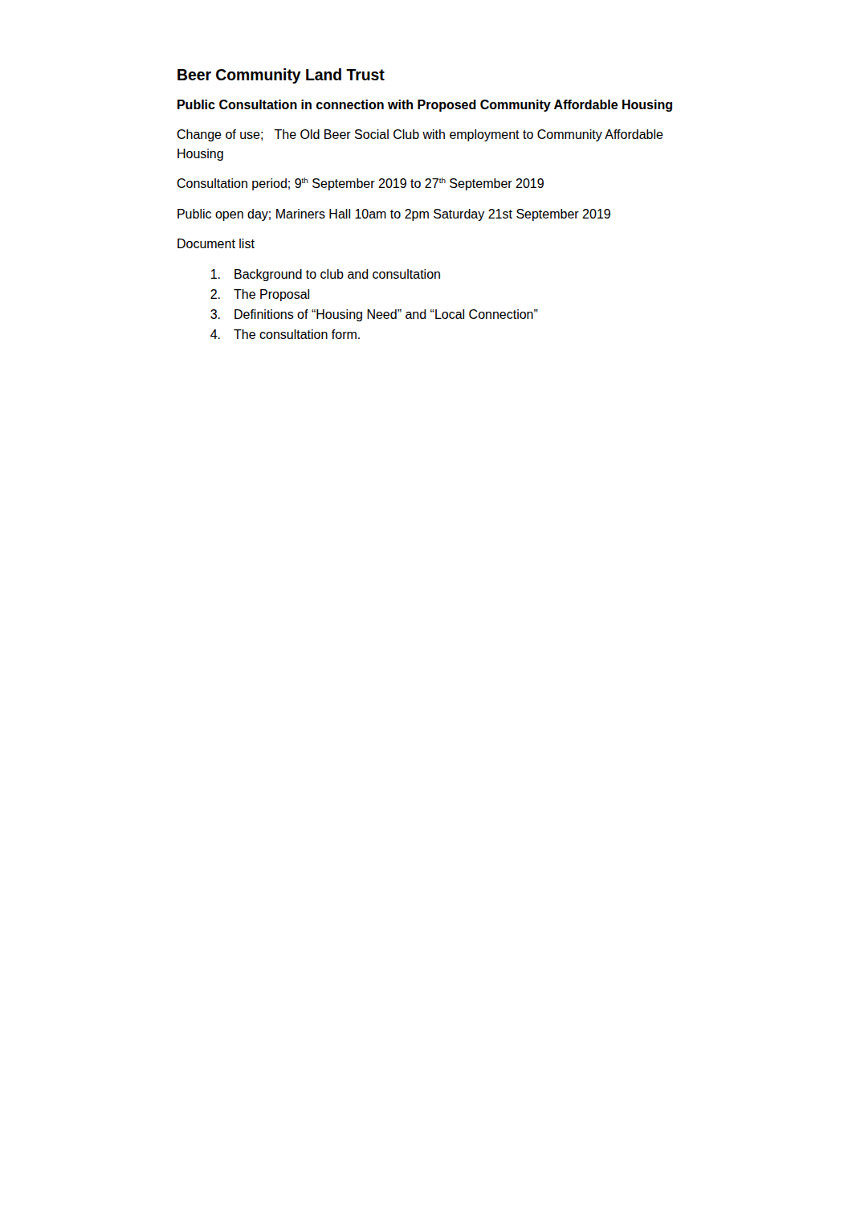Beer Community Land Trust
Public Consultation in connection with Proposed Community Affordable Housing
Change of use; The Old Beer Social Club with employment to Community Affordable Housing
Consultation period; 9th September 2019 to 27th September 2019
Public open day; Mariners Hall 10am to 2pm Saturday 21st September 2019
Document list
Background to club and consultation
The Proposal
Definitions of “Housing Need” and “Local Connection”
The consultation form.